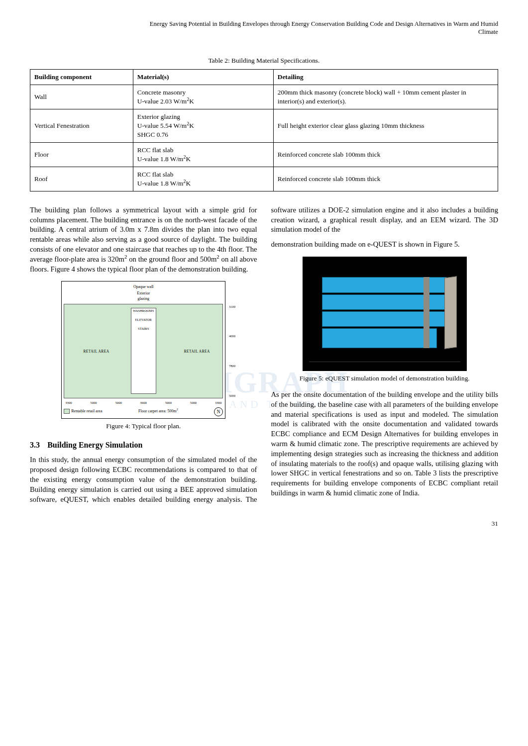SCIGRAPH SCIENCE AND TECHNOLOGY
Energy Saving Potential in Building Envelopes through Energy Conservation Building Code and Design Alternatives in Warm and Humid
Climate
Table 2: Building Material Specifications.
| Building component | Material(s) | Detailing |
| --- | --- | --- |
| Wall | Concrete masonry U-value 2.03 W/m 2 K | 200mm thick masonry (concrete block) wall + 10mm cement plaster in interior(s) and exterior(s). |
| Vertical Fenestration | Exterior glazing U-value 5.54 W/m 2 K SHGC 0.76 | Full height exterior clear glass glazing 10mm thickness |
| Floor | RCC flat slab U-value 1.8 W/m 2 K | Reinforced concrete slab 100mm thick |
| Roof | RCC flat slab U-value 1.8 W/m 2 K | Reinforced concrete slab 100mm thick |
The building plan follows a symmetrical layout with a simple grid for columns placement. The building entrance is on the north-west facade of the building. A central atrium of 3.0m x 7.8m divides the plan into two equal rentable areas while also serving as a good source of daylight. The building consists of one elevator and one staircase that reaches up to the 4th floor. The average floor-plate area is 320m2 on the ground floor and 500m2 on all above floors. Figure 4 shows the typical floor plan of the demonstration building.
Opaque wall Exterior
glazing
RETAIL AREA
WASHROOMS
ELEVATOR
STAIRS
RETAIL AREA
3100 4000 7800 5000
3300 5000 5000 3600 5000 5000 3300
Rentable retail area Floor carpet area: 500m2 N
Figure 4: Typical floor plan.
3.3 Building Energy Simulation
In this study, the annual energy consumption of the simulated model of the proposed design following ECBC recommendations is compared to that of the existing energy consumption value of the demonstration building. Building energy simulation is carried out using a BEE approved simulation software, eQUEST, which enables detailed building energy analysis. The software utilizes a DOE-2 simulation engine and it also includes a building creation wizard, a graphical result display, and an EEM wizard. The 3D simulation model of the
demonstration building made on e-QUEST is shown in Figure 5.
Figure 5: eQUEST simulation model of demonstration building.
As per the onsite documentation of the building envelope and the utility bills of the building, the baseline case with all parameters of the building envelope and material specifications is used as input and modeled. The simulation model is calibrated with the onsite documentation and validated towards ECBC compliance and ECM Design Alternatives for building envelopes in warm & humid climatic zone. The prescriptive requirements are achieved by implementing design strategies such as increasing the thickness and addition of insulating materials to the roof(s) and opaque walls, utilising glazing with lower SHGC in vertical fenestrations and so on. Table 3 lists the prescriptive requirements for building envelope components of ECBC compliant retail buildings in warm & humid climatic zone of India.
31